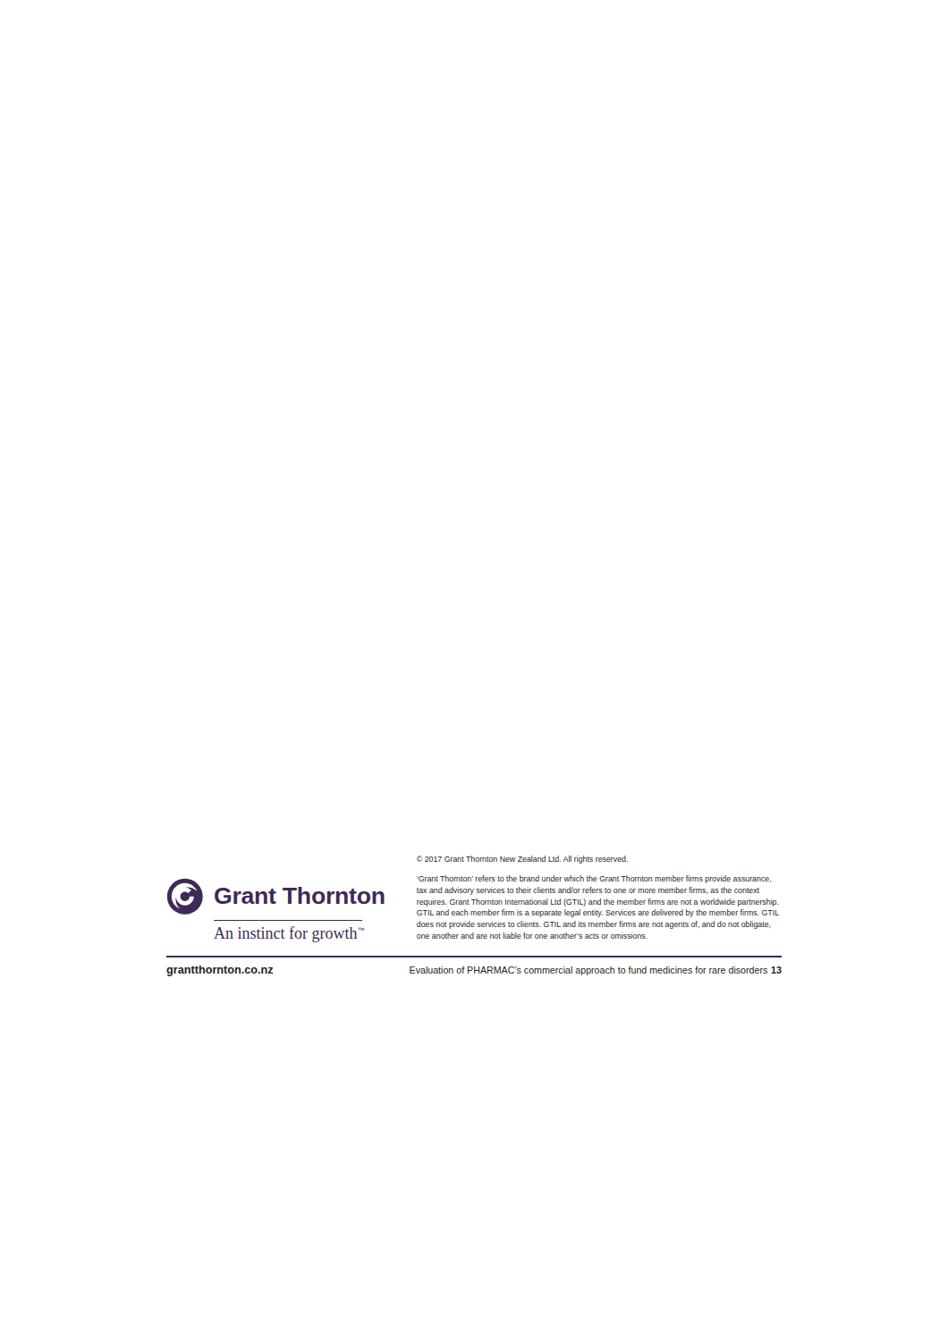Grant Thornton
An instinct for growth™
© 2017 Grant Thornton New Zealand Ltd. All rights reserved.
‘Grant Thornton’ refers to the brand under which the Grant Thornton member firms provide assurance, tax and advisory services to their clients and/or refers to one or more member firms, as the context requires. Grant Thornton International Ltd (GTIL) and the member firms are not a worldwide partnership. GTIL and each member firm is a separate legal entity. Services are delivered by the member firms. GTIL does not provide services to clients. GTIL and its member firms are not agents of, and do not obligate, one another and are not liable for one another’s acts or omissions.
grantthornton.co.nz
Evaluation of PHARMAC’s commercial approach to fund medicines for rare disorders13